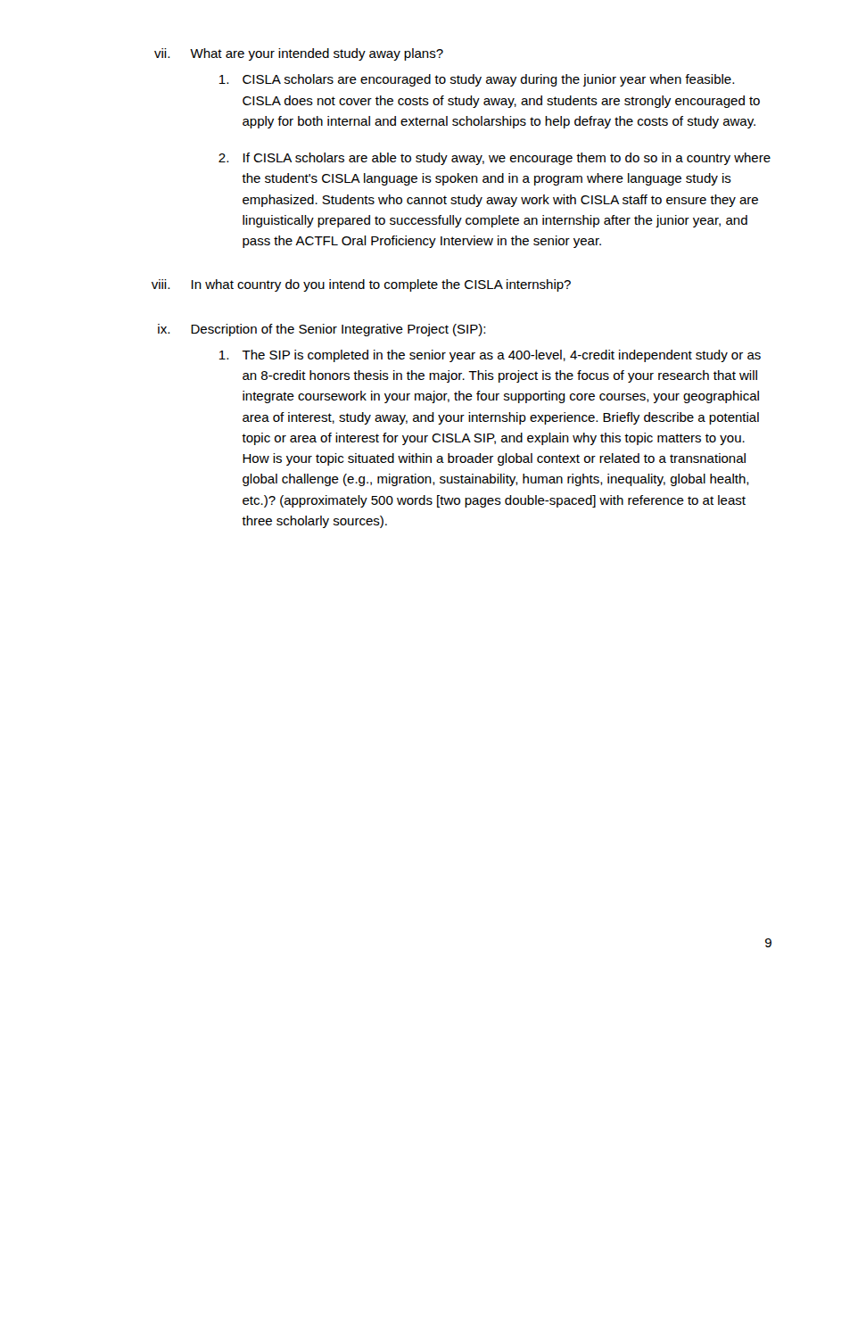What are your intended study away plans?
CISLA scholars are encouraged to study away during the junior year when feasible. CISLA does not cover the costs of study away, and students are strongly encouraged to apply for both internal and external scholarships to help defray the costs of study away.
If CISLA scholars are able to study away, we encourage them to do so in a country where the student's CISLA language is spoken and in a program where language study is emphasized. Students who cannot study away work with CISLA staff to ensure they are linguistically prepared to successfully complete an internship after the junior year, and pass the ACTFL Oral Proficiency Interview in the senior year.
In what country do you intend to complete the CISLA internship?
Description of the Senior Integrative Project (SIP):
The SIP is completed in the senior year as a 400-level, 4-credit independent study or as an 8-credit honors thesis in the major. This project is the focus of your research that will integrate coursework in your major, the four supporting core courses, your geographical area of interest, study away, and your internship experience. Briefly describe a potential topic or area of interest for your CISLA SIP, and explain why this topic matters to you. How is your topic situated within a broader global context or related to a transnational global challenge (e.g., migration, sustainability, human rights, inequality, global health, etc.)? (approximately 500 words [two pages double-spaced] with reference to at least three scholarly sources).
9